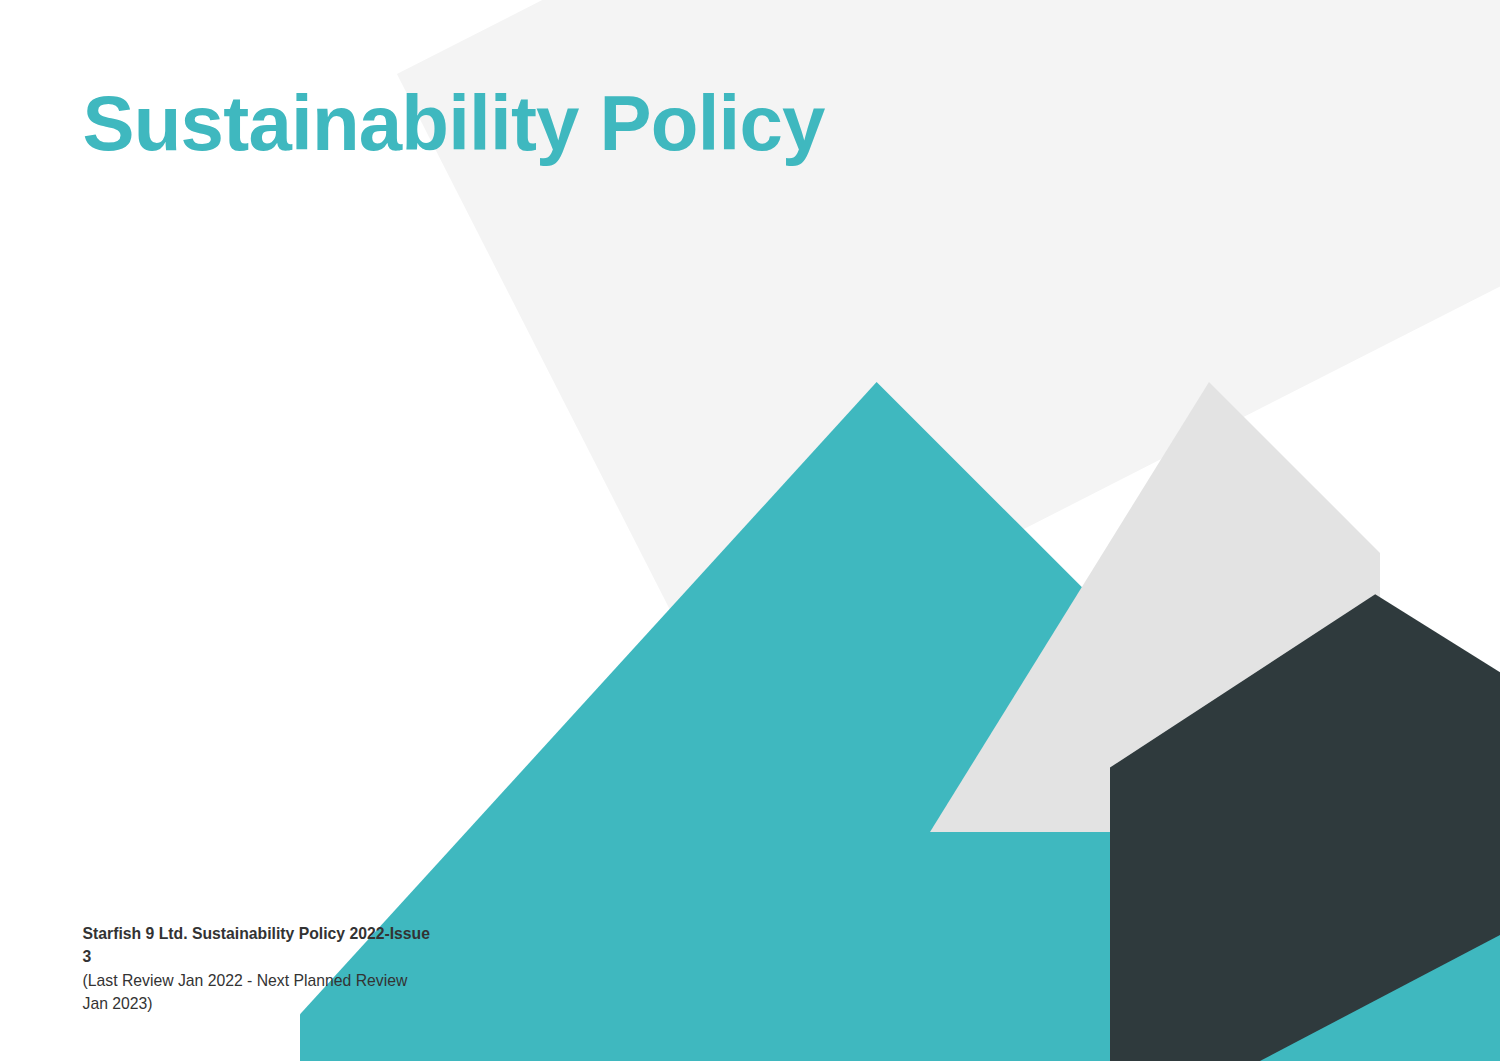Sustainability Policy
Starfish 9 Ltd. Sustainability Policy 2022-Issue 3 (Last Review Jan 2022 - Next Planned Review Jan 2023)